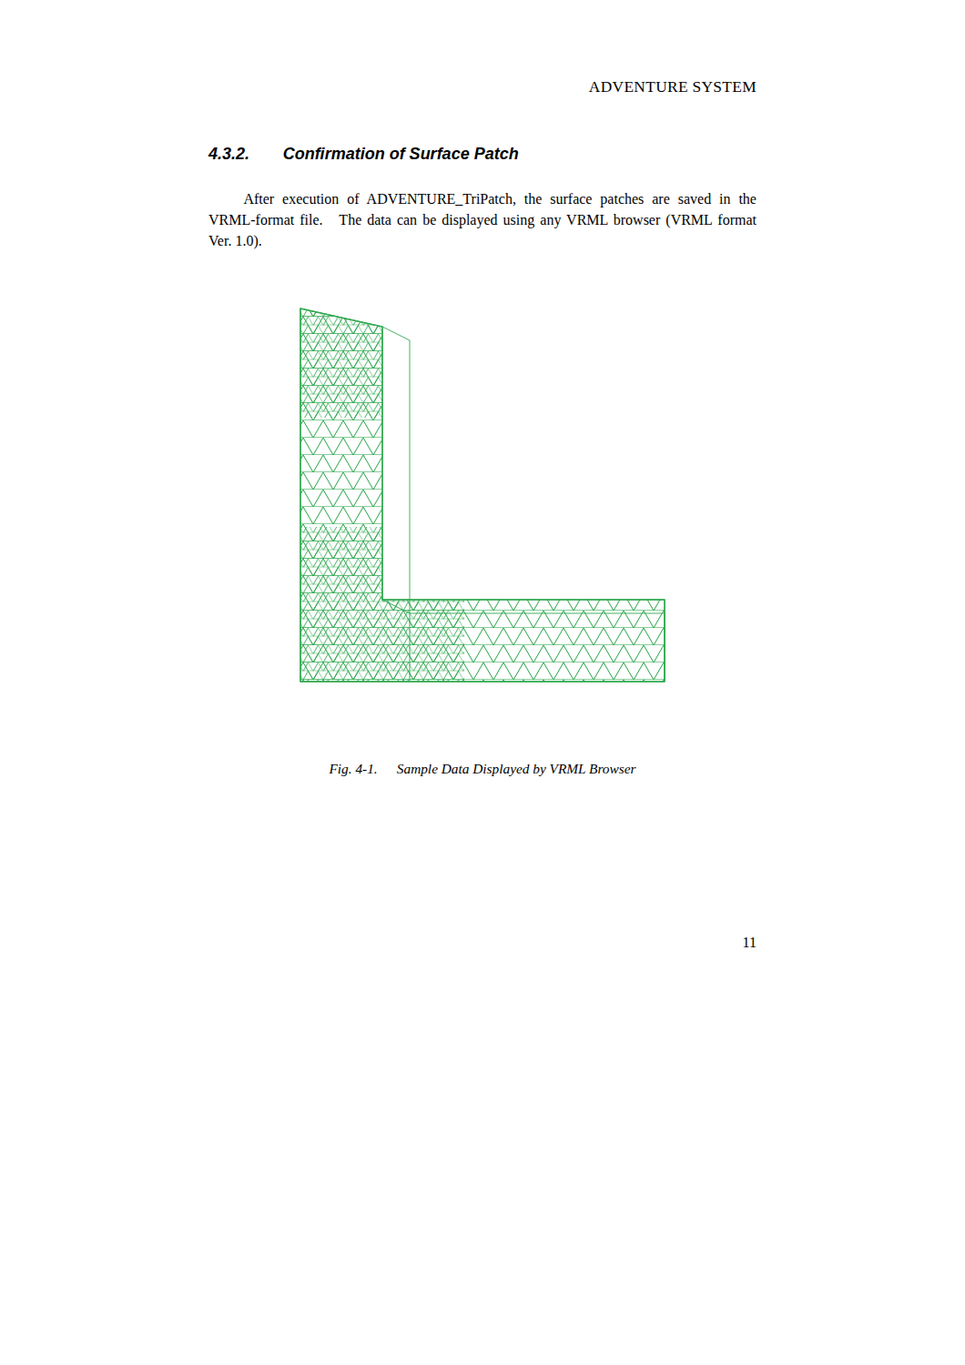ADVENTURE SYSTEM
4.3.2. Confirmation of Surface Patch
After execution of ADVENTURE_TriPatch, the surface patches are saved in the VRML-format file. The data can be displayed using any VRML browser (VRML format Ver. 1.0).
Fig. 4-1. Sample Data Displayed by VRML Browser
11